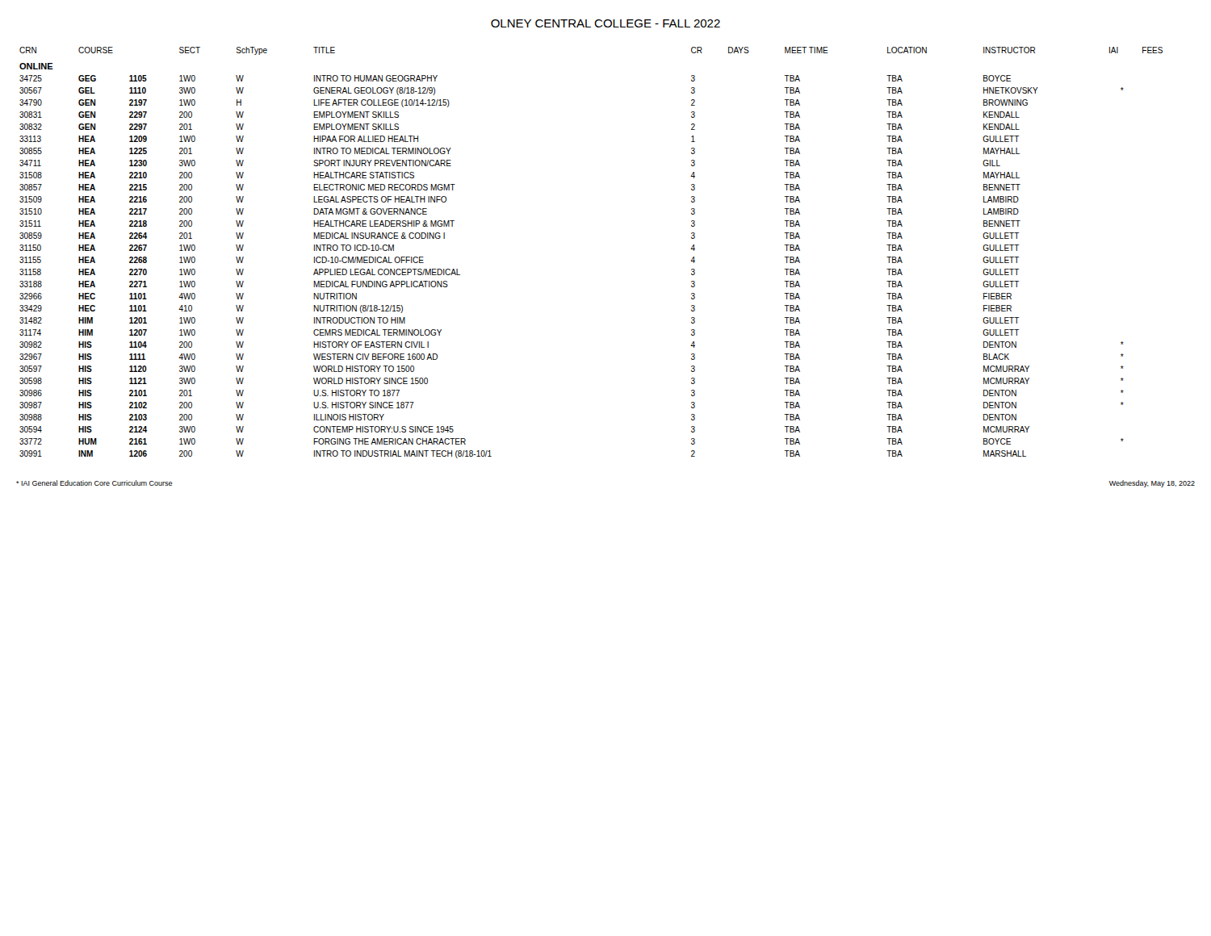OLNEY CENTRAL COLLEGE - FALL 2022
| CRN | COURSE | SECT | SchType | TITLE | CR | DAYS | MEET TIME | LOCATION | INSTRUCTOR | IAI | FEES |
| --- | --- | --- | --- | --- | --- | --- | --- | --- | --- | --- | --- |
| ONLINE |
| 34725 | GEG | 1105 | 1W0 | W | INTRO TO HUMAN GEOGRAPHY | 3 | | TBA | TBA | BOYCE | | |
| 30567 | GEL | 1110 | 3W0 | W | GENERAL GEOLOGY (8/18-12/9) | 3 | | TBA | TBA | HNETKOVSKY | * | |
| 34790 | GEN | 2197 | 1W0 | H | LIFE AFTER COLLEGE (10/14-12/15) | 2 | | TBA | TBA | BROWNING | | |
| 30831 | GEN | 2297 | 200 | W | EMPLOYMENT SKILLS | 3 | | TBA | TBA | KENDALL | | |
| 30832 | GEN | 2297 | 201 | W | EMPLOYMENT SKILLS | 2 | | TBA | TBA | KENDALL | | |
| 33113 | HEA | 1209 | 1W0 | W | HIPAA FOR ALLIED HEALTH | 1 | | TBA | TBA | GULLETT | | |
| 30855 | HEA | 1225 | 201 | W | INTRO TO MEDICAL TERMINOLOGY | 3 | | TBA | TBA | MAYHALL | | |
| 34711 | HEA | 1230 | 3W0 | W | SPORT INJURY PREVENTION/CARE | 3 | | TBA | TBA | GILL | | |
| 31508 | HEA | 2210 | 200 | W | HEALTHCARE STATISTICS | 4 | | TBA | TBA | MAYHALL | | |
| 30857 | HEA | 2215 | 200 | W | ELECTRONIC MED RECORDS MGMT | 3 | | TBA | TBA | BENNETT | | |
| 31509 | HEA | 2216 | 200 | W | LEGAL ASPECTS OF HEALTH INFO | 3 | | TBA | TBA | LAMBIRD | | |
| 31510 | HEA | 2217 | 200 | W | DATA MGMT & GOVERNANCE | 3 | | TBA | TBA | LAMBIRD | | |
| 31511 | HEA | 2218 | 200 | W | HEALTHCARE LEADERSHIP & MGMT | 3 | | TBA | TBA | BENNETT | | |
| 30859 | HEA | 2264 | 201 | W | MEDICAL INSURANCE & CODING I | 3 | | TBA | TBA | GULLETT | | |
| 31150 | HEA | 2267 | 1W0 | W | INTRO TO ICD-10-CM | 4 | | TBA | TBA | GULLETT | | |
| 31155 | HEA | 2268 | 1W0 | W | ICD-10-CM/MEDICAL OFFICE | 4 | | TBA | TBA | GULLETT | | |
| 31158 | HEA | 2270 | 1W0 | W | APPLIED LEGAL CONCEPTS/MEDICAL | 3 | | TBA | TBA | GULLETT | | |
| 33188 | HEA | 2271 | 1W0 | W | MEDICAL FUNDING APPLICATIONS | 3 | | TBA | TBA | GULLETT | | |
| 32966 | HEC | 1101 | 4W0 | W | NUTRITION | 3 | | TBA | TBA | FIEBER | | |
| 33429 | HEC | 1101 | 410 | W | NUTRITION (8/18-12/15) | 3 | | TBA | TBA | FIEBER | | |
| 31482 | HIM | 1201 | 1W0 | W | INTRODUCTION TO HIM | 3 | | TBA | TBA | GULLETT | | |
| 31174 | HIM | 1207 | 1W0 | W | CEMRS MEDICAL TERMINOLOGY | 3 | | TBA | TBA | GULLETT | | |
| 30982 | HIS | 1104 | 200 | W | HISTORY OF EASTERN CIVIL I | 4 | | TBA | TBA | DENTON | * | |
| 32967 | HIS | 1111 | 4W0 | W | WESTERN CIV BEFORE 1600 AD | 3 | | TBA | TBA | BLACK | * | |
| 30597 | HIS | 1120 | 3W0 | W | WORLD HISTORY TO 1500 | 3 | | TBA | TBA | MCMURRAY | * | |
| 30598 | HIS | 1121 | 3W0 | W | WORLD HISTORY SINCE 1500 | 3 | | TBA | TBA | MCMURRAY | * | |
| 30986 | HIS | 2101 | 201 | W | U.S. HISTORY TO 1877 | 3 | | TBA | TBA | DENTON | * | |
| 30987 | HIS | 2102 | 200 | W | U.S. HISTORY SINCE 1877 | 3 | | TBA | TBA | DENTON | * | |
| 30988 | HIS | 2103 | 200 | W | ILLINOIS HISTORY | 3 | | TBA | TBA | DENTON | | |
| 30594 | HIS | 2124 | 3W0 | W | CONTEMP HISTORY:U.S SINCE 1945 | 3 | | TBA | TBA | MCMURRAY | | |
| 33772 | HUM | 2161 | 1W0 | W | FORGING THE AMERICAN CHARACTER | 3 | | TBA | TBA | BOYCE | * | |
| 30991 | INM | 1206 | 200 | W | INTRO TO INDUSTRIAL MAINT TECH (8/18-10/1 | 2 | | TBA | TBA | MARSHALL | | |
* IAI General Education Core Curriculum Course Wednesday, May 18, 2022